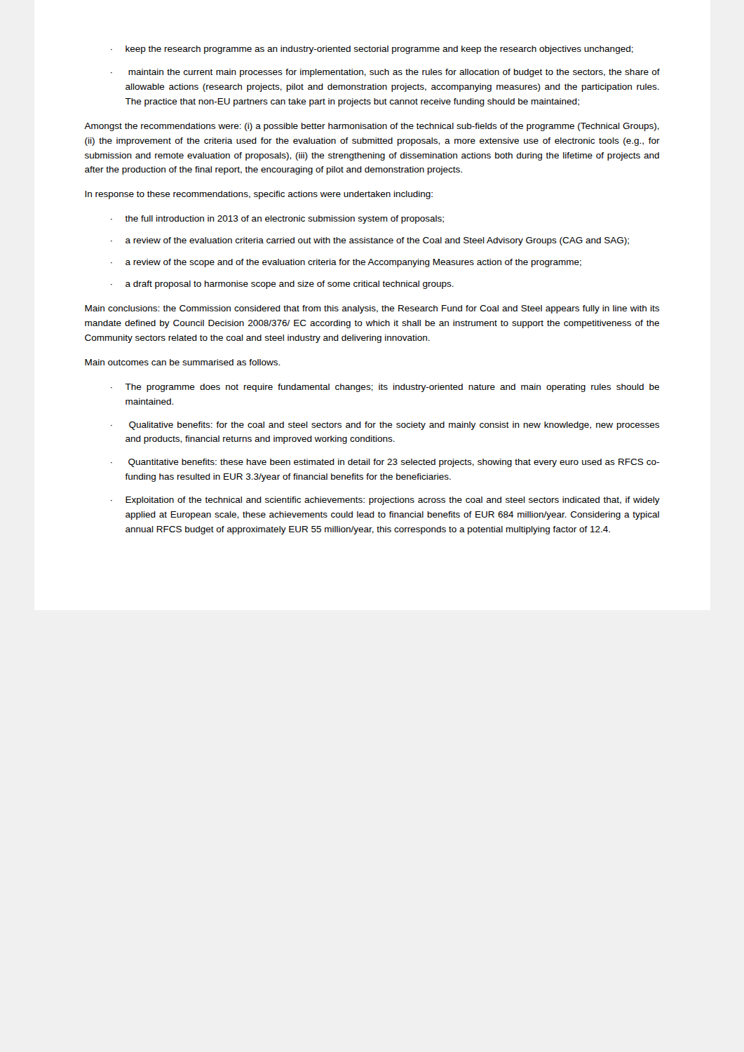keep the research programme as an industry-oriented sectorial programme and keep the research objectives unchanged;
maintain the current main processes for implementation, such as the rules for allocation of budget to the sectors, the share of allowable actions (research projects, pilot and demonstration projects, accompanying measures) and the participation rules. The practice that non-EU partners can take part in projects but cannot receive funding should be maintained;
Amongst the recommendations were: (i) a possible better harmonisation of the technical sub-fields of the programme (Technical Groups), (ii) the improvement of the criteria used for the evaluation of submitted proposals, a more extensive use of electronic tools (e.g., for submission and remote evaluation of proposals), (iii) the strengthening of dissemination actions both during the lifetime of projects and after the production of the final report, the encouraging of pilot and demonstration projects.
In response to these recommendations, specific actions were undertaken including:
the full introduction in 2013 of an electronic submission system of proposals;
a review of the evaluation criteria carried out with the assistance of the Coal and Steel Advisory Groups (CAG and SAG);
a review of the scope and of the evaluation criteria for the Accompanying Measures action of the programme;
a draft proposal to harmonise scope and size of some critical technical groups.
Main conclusions: the Commission considered that from this analysis, the Research Fund for Coal and Steel appears fully in line with its mandate defined by Council Decision 2008/376/ EC according to which it shall be an instrument to support the competitiveness of the Community sectors related to the coal and steel industry and delivering innovation.
Main outcomes can be summarised as follows.
The programme does not require fundamental changes; its industry-oriented nature and main operating rules should be maintained.
Qualitative benefits: for the coal and steel sectors and for the society and mainly consist in new knowledge, new processes and products, financial returns and improved working conditions.
Quantitative benefits: these have been estimated in detail for 23 selected projects, showing that every euro used as RFCS co-funding has resulted in EUR 3.3/year of financial benefits for the beneficiaries.
Exploitation of the technical and scientific achievements: projections across the coal and steel sectors indicated that, if widely applied at European scale, these achievements could lead to financial benefits of EUR 684 million/year. Considering a typical annual RFCS budget of approximately EUR 55 million/year, this corresponds to a potential multiplying factor of 12.4.